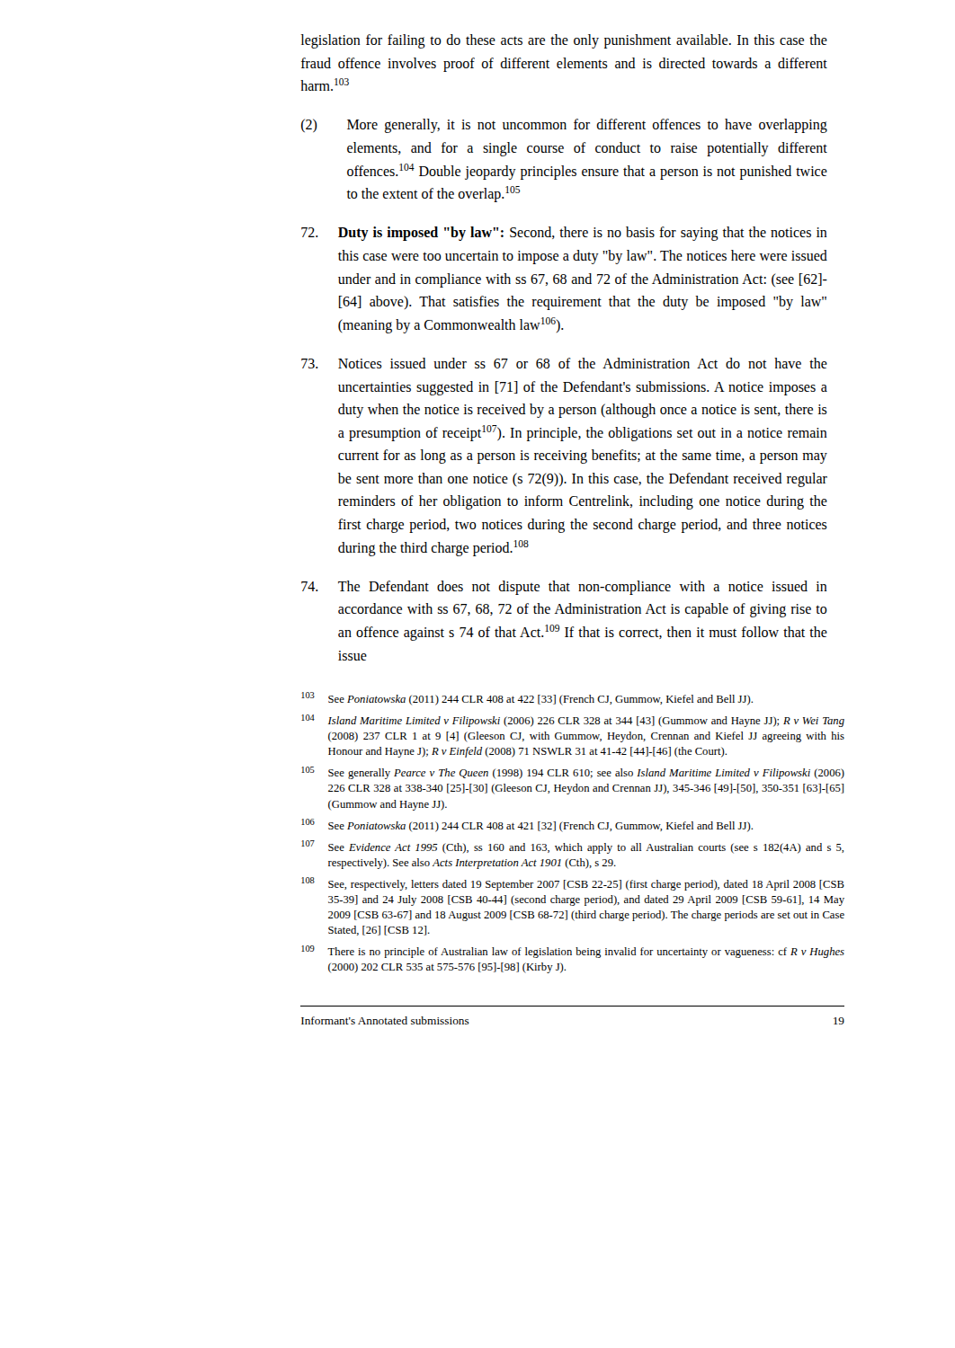legislation for failing to do these acts are the only punishment available. In this case the fraud offence involves proof of different elements and is directed towards a different harm.103
(2)
More generally, it is not uncommon for different offences to have overlapping elements, and for a single course of conduct to raise potentially different offences.104 Double jeopardy principles ensure that a person is not punished twice to the extent of the overlap.105
72.
Duty is imposed "by law": Second, there is no basis for saying that the notices in this case were too uncertain to impose a duty "by law". The notices here were issued under and in compliance with ss 67, 68 and 72 of the Administration Act: (see [62]-[64] above). That satisfies the requirement that the duty be imposed "by law" (meaning by a Commonwealth law106).
73.
Notices issued under ss 67 or 68 of the Administration Act do not have the uncertainties suggested in [71] of the Defendant's submissions. A notice imposes a duty when the notice is received by a person (although once a notice is sent, there is a presumption of receipt107). In principle, the obligations set out in a notice remain current for as long as a person is receiving benefits; at the same time, a person may be sent more than one notice (s 72(9)). In this case, the Defendant received regular reminders of her obligation to inform Centrelink, including one notice during the first charge period, two notices during the second charge period, and three notices during the third charge period.108
74.
The Defendant does not dispute that non-compliance with a notice issued in accordance with ss 67, 68, 72 of the Administration Act is capable of giving rise to an offence against s 74 of that Act.109 If that is correct, then it must follow that the issue
See Poniatowska (2011) 244 CLR 408 at 422 [33] (French CJ, Gummow, Kiefel and Bell JJ).
Island Maritime Limited v Filipowski (2006) 226 CLR 328 at 344 [43] (Gummow and Hayne JJ); R v Wei Tang (2008) 237 CLR 1 at 9 [4] (Gleeson CJ, with Gummow, Heydon, Crennan and Kiefel JJ agreeing with his Honour and Hayne J); R v Einfeld (2008) 71 NSWLR 31 at 41-42 [44]-[46] (the Court).
See generally Pearce v The Queen (1998) 194 CLR 610; see also Island Maritime Limited v Filipowski (2006) 226 CLR 328 at 338-340 [25]-[30] (Gleeson CJ, Heydon and Crennan JJ), 345-346 [49]-[50], 350-351 [63]-[65] (Gummow and Hayne JJ).
See Poniatowska (2011) 244 CLR 408 at 421 [32] (French CJ, Gummow, Kiefel and Bell JJ).
See Evidence Act 1995 (Cth), ss 160 and 163, which apply to all Australian courts (see s 182(4A) and s 5, respectively). See also Acts Interpretation Act 1901 (Cth), s 29.
See, respectively, letters dated 19 September 2007 [CSB 22-25] (first charge period), dated 18 April 2008 [CSB 35-39] and 24 July 2008 [CSB 40-44] (second charge period), and dated 29 April 2009 [CSB 59-61], 14 May 2009 [CSB 63-67] and 18 August 2009 [CSB 68-72] (third charge period). The charge periods are set out in Case Stated, [26] [CSB 12].
There is no principle of Australian law of legislation being invalid for uncertainty or vagueness: cf R v Hughes (2000) 202 CLR 535 at 575-576 [95]-[98] (Kirby J).
Informant's Annotated submissions 19